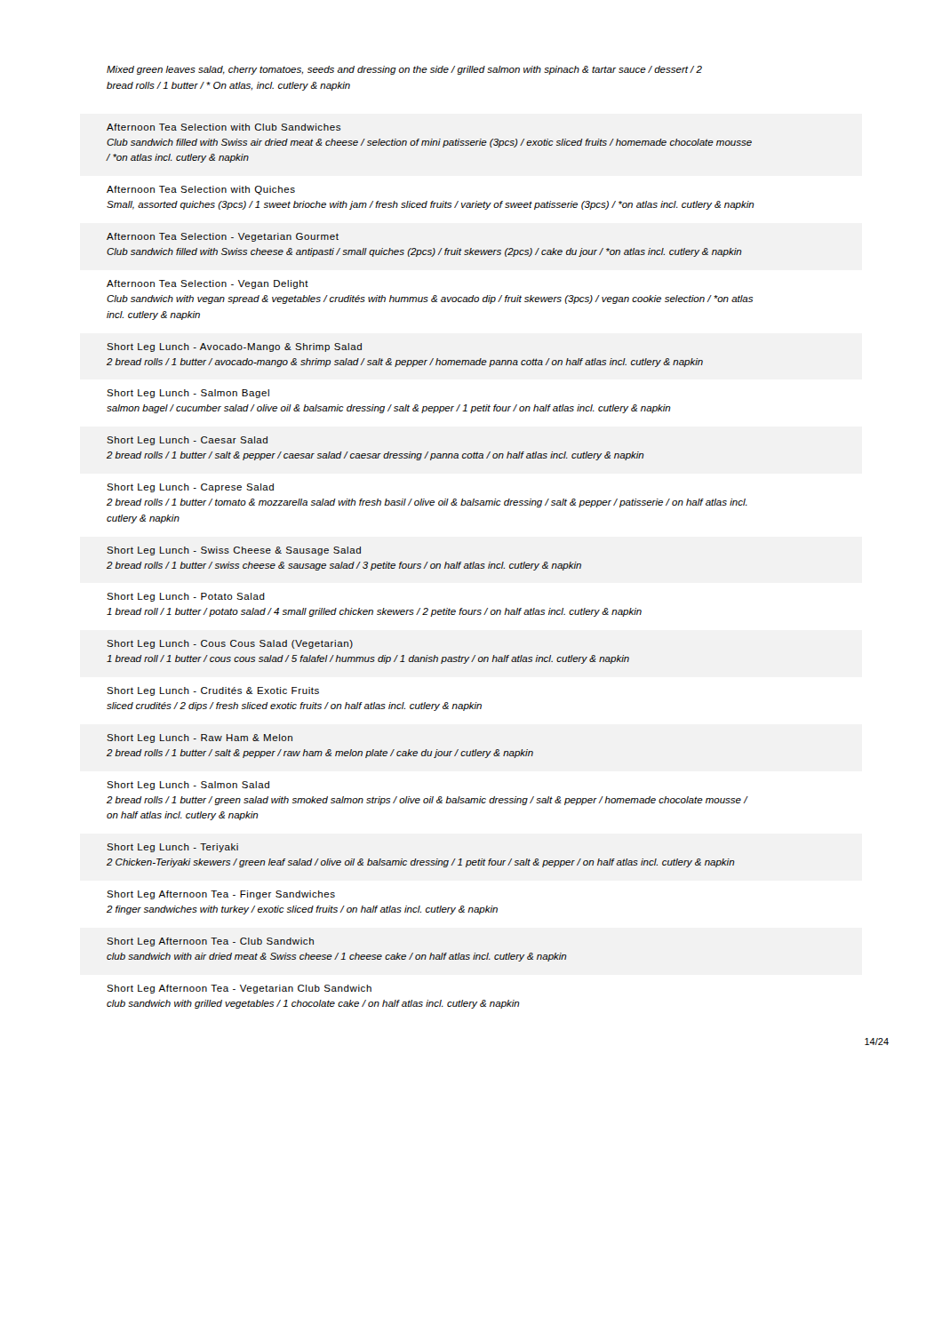Mixed green leaves salad, cherry tomatoes, seeds and dressing on the side / grilled salmon with spinach & tartar sauce / dessert / 2 bread rolls / 1 butter / * On atlas, incl. cutlery & napkin
| Afternoon Tea Selection with Club Sandwiches Club sandwich filled with Swiss air dried meat & cheese / selection of mini patisserie (3pcs) / exotic sliced fruits / homemade chocolate mousse / *on atlas incl. cutlery & napkin | |
| Afternoon Tea Selection with Quiches Small, assorted quiches (3pcs) / 1 sweet brioche with jam / fresh sliced fruits / variety of sweet patisserie (3pcs) / *on atlas incl. cutlery & napkin | |
| Afternoon Tea Selection - Vegetarian Gourmet Club sandwich filled with Swiss cheese & antipasti / small quiches (2pcs) / fruit skewers (2pcs) / cake du jour / *on atlas incl. cutlery & napkin | |
| Afternoon Tea Selection - Vegan Delight Club sandwich with vegan spread & vegetables / crudités with hummus & avocado dip / fruit skewers (3pcs) / vegan cookie selection / *on atlas incl. cutlery & napkin | |
| Short Leg Lunch - Avocado-Mango & Shrimp Salad 2 bread rolls / 1 butter / avocado-mango & shrimp salad / salt & pepper / homemade panna cotta / on half atlas incl. cutlery & napkin | |
| Short Leg Lunch - Salmon Bagel salmon bagel / cucumber salad / olive oil & balsamic dressing / salt & pepper / 1 petit four / on half atlas incl. cutlery & napkin | |
| Short Leg Lunch - Caesar Salad 2 bread rolls / 1 butter / salt & pepper / caesar salad / caesar dressing / panna cotta / on half atlas incl. cutlery & napkin | |
| Short Leg Lunch - Caprese Salad 2 bread rolls / 1 butter / tomato & mozzarella salad with fresh basil / olive oil & balsamic dressing / salt & pepper / patisserie / on half atlas incl. cutlery & napkin | |
| Short Leg Lunch - Swiss Cheese & Sausage Salad 2 bread rolls / 1 butter / swiss cheese & sausage salad / 3 petite fours / on half atlas incl. cutlery & napkin | |
| Short Leg Lunch - Potato Salad 1 bread roll / 1 butter / potato salad / 4 small grilled chicken skewers / 2 petite fours / on half atlas incl. cutlery & napkin | |
| Short Leg Lunch - Cous Cous Salad (Vegetarian) 1 bread roll / 1 butter / cous cous salad / 5 falafel / hummus dip / 1 danish pastry / on half atlas incl. cutlery & napkin | |
| Short Leg Lunch - Crudités & Exotic Fruits sliced crudités / 2 dips / fresh sliced exotic fruits / on half atlas incl. cutlery & napkin | |
| Short Leg Lunch - Raw Ham & Melon 2 bread rolls / 1 butter / salt & pepper / raw ham & melon plate / cake du jour / cutlery & napkin | |
| Short Leg Lunch - Salmon Salad 2 bread rolls / 1 butter / green salad with smoked salmon strips / olive oil & balsamic dressing / salt & pepper / homemade chocolate mousse / on half atlas incl. cutlery & napkin | |
| Short Leg Lunch - Teriyaki 2 Chicken-Teriyaki skewers / green leaf salad / olive oil & balsamic dressing / 1 petit four / salt & pepper / on half atlas incl. cutlery & napkin | |
| Short Leg Afternoon Tea - Finger Sandwiches 2 finger sandwiches with turkey / exotic sliced fruits / on half atlas incl. cutlery & napkin | |
| Short Leg Afternoon Tea - Club Sandwich club sandwich with air dried meat & Swiss cheese / 1 cheese cake / on half atlas incl. cutlery & napkin | |
| Short Leg Afternoon Tea - Vegetarian Club Sandwich club sandwich with grilled vegetables / 1 chocolate cake / on half atlas incl. cutlery & napkin | |
14/24